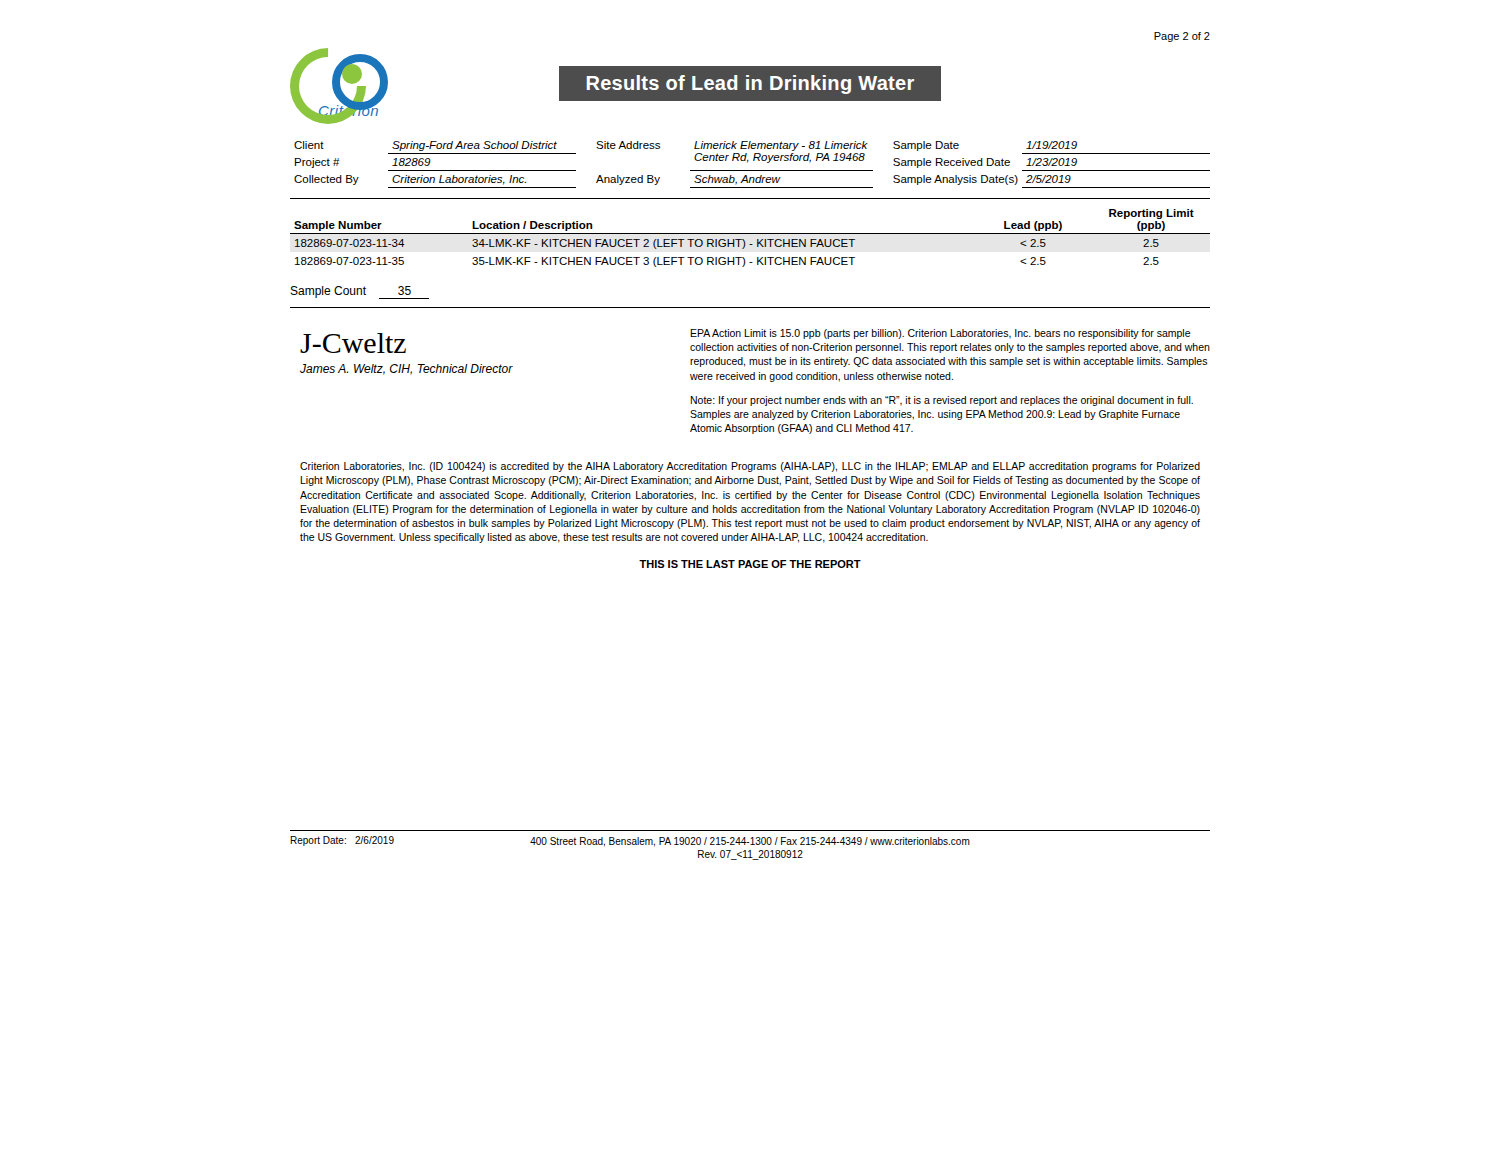Page 2 of 2
Criterion
Results of Lead in Drinking Water
| Client | Spring-Ford Area School District | Site Address | Limerick Elementary - 81 Limerick Center Rd, Royersford, PA 19468 | Sample Date | 1/19/2019 |
| Project # | 182869 | | Sample Received Date | 1/23/2019 |
| Collected By | Criterion Laboratories, Inc. | Analyzed By | Schwab, Andrew | Sample Analysis Date(s) | 2/5/2019 |
| Sample Number | Location / Description | Lead (ppb) | Reporting Limit (ppb) |
| --- | --- | --- | --- |
| 182869-07-023-11-34 | 34-LMK-KF - KITCHEN FAUCET 2 (LEFT TO RIGHT) - KITCHEN FAUCET | < 2.5 | 2.5 |
| 182869-07-023-11-35 | 35-LMK-KF - KITCHEN FAUCET 3 (LEFT TO RIGHT) - KITCHEN FAUCET | < 2.5 | 2.5 |
Sample Count 35
J-Cweltz
James A. Weltz, CIH, Technical Director
EPA Action Limit is 15.0 ppb (parts per billion). Criterion Laboratories, Inc. bears no responsibility for sample collection activities of non-Criterion personnel. This report relates only to the samples reported above, and when reproduced, must be in its entirety. QC data associated with this sample set is within acceptable limits. Samples were received in good condition, unless otherwise noted.
Note: If your project number ends with an “R”, it is a revised report and replaces the original document in full. Samples are analyzed by Criterion Laboratories, Inc. using EPA Method 200.9: Lead by Graphite Furnace Atomic Absorption (GFAA) and CLI Method 417.
Criterion Laboratories, Inc. (ID 100424) is accredited by the AIHA Laboratory Accreditation Programs (AIHA-LAP), LLC in the IHLAP; EMLAP and ELLAP accreditation programs for Polarized Light Microscopy (PLM), Phase Contrast Microscopy (PCM); Air-Direct Examination; and Airborne Dust, Paint, Settled Dust by Wipe and Soil for Fields of Testing as documented by the Scope of Accreditation Certificate and associated Scope. Additionally, Criterion Laboratories, Inc. is certified by the Center for Disease Control (CDC) Environmental Legionella Isolation Techniques Evaluation (ELITE) Program for the determination of Legionella in water by culture and holds accreditation from the National Voluntary Laboratory Accreditation Program (NVLAP ID 102046-0) for the determination of asbestos in bulk samples by Polarized Light Microscopy (PLM). This test report must not be used to claim product endorsement by NVLAP, NIST, AIHA or any agency of the US Government. Unless specifically listed as above, these test results are not covered under AIHA-LAP, LLC, 100424 accreditation.
THIS IS THE LAST PAGE OF THE REPORT
Report Date: 2/6/2019
400 Street Road, Bensalem, PA 19020 / 215-244-1300 / Fax 215-244-4349 / www.criterionlabs.com
Rev. 07_<11_20180912